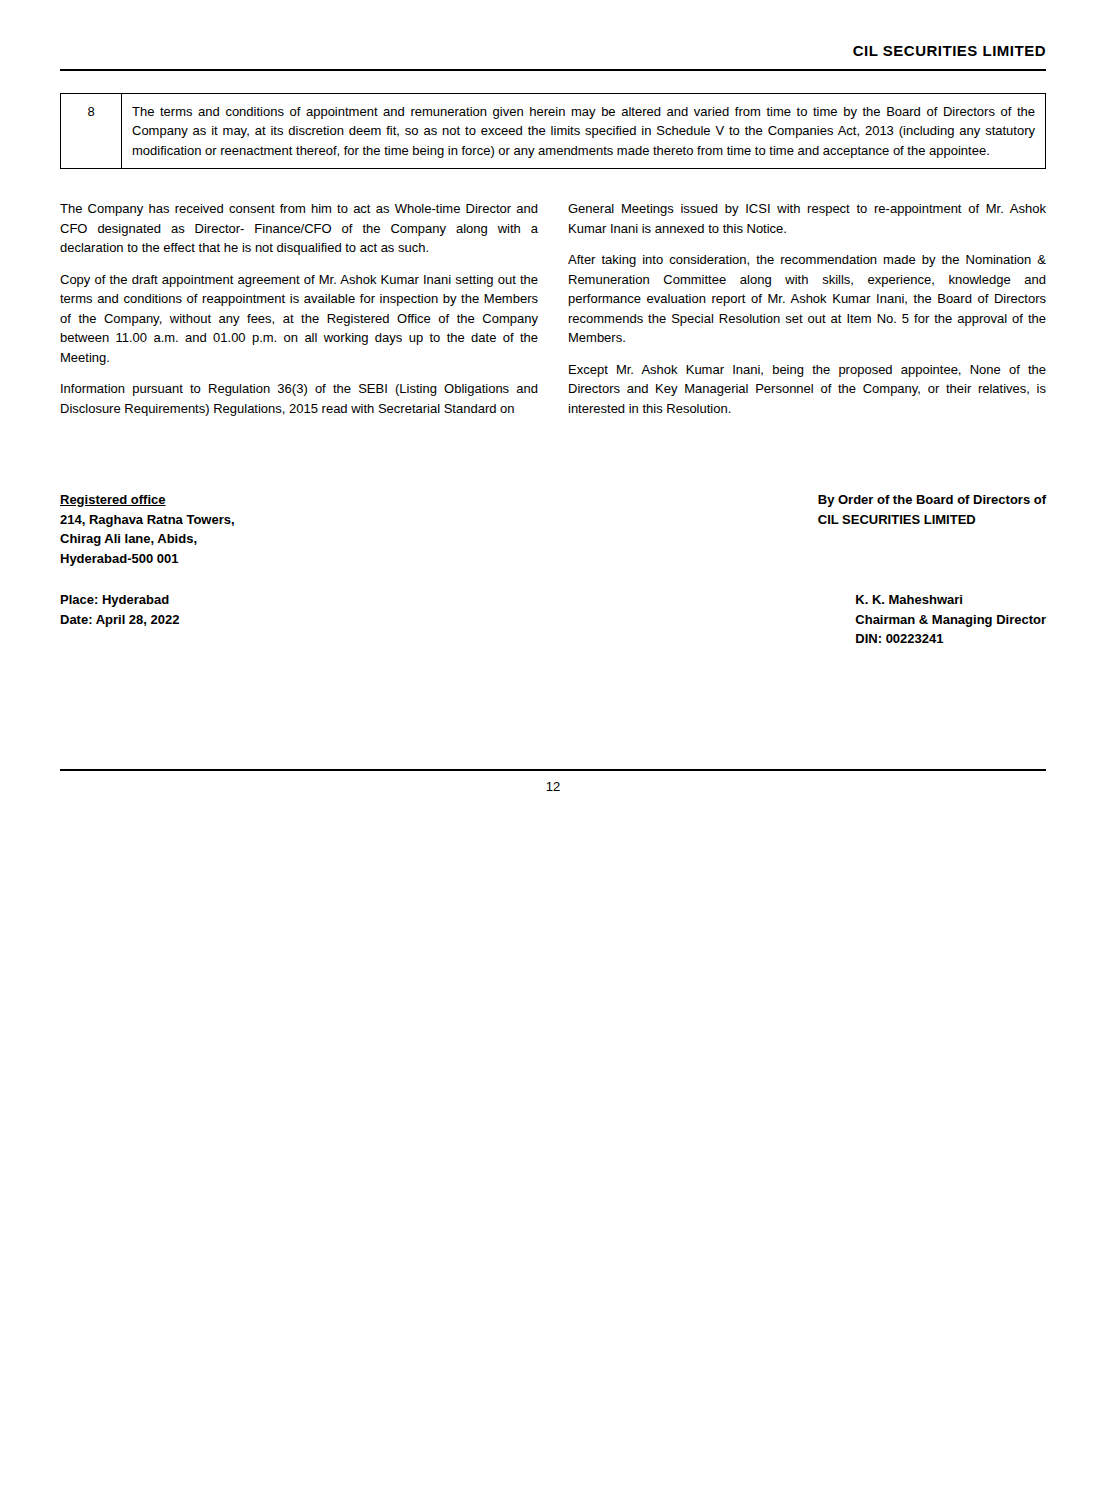CIL SECURITIES LIMITED
| 8 | The terms and conditions of appointment and remuneration given herein may be altered and varied from time to time by the Board of Directors of the Company as it may, at its discretion deem fit, so as not to exceed the limits specified in Schedule V to the Companies Act, 2013 (including any statutory modification or reenactment thereof, for the time being in force) or any amendments made thereto from time to time and acceptance of the appointee. |
The Company has received consent from him to act as Whole-time Director and CFO designated as Director- Finance/CFO of the Company along with a declaration to the effect that he is not disqualified to act as such.
Copy of the draft appointment agreement of Mr. Ashok Kumar Inani setting out the terms and conditions of reappointment is available for inspection by the Members of the Company, without any fees, at the Registered Office of the Company between 11.00 a.m. and 01.00 p.m. on all working days up to the date of the Meeting.
Information pursuant to Regulation 36(3) of the SEBI (Listing Obligations and Disclosure Requirements) Regulations, 2015 read with Secretarial Standard on
General Meetings issued by ICSI with respect to re-appointment of Mr. Ashok Kumar Inani is annexed to this Notice.
After taking into consideration, the recommendation made by the Nomination & Remuneration Committee along with skills, experience, knowledge and performance evaluation report of Mr. Ashok Kumar Inani, the Board of Directors recommends the Special Resolution set out at Item No. 5 for the approval of the Members.
Except Mr. Ashok Kumar Inani, being the proposed appointee, None of the Directors and Key Managerial Personnel of the Company, or their relatives, is interested in this Resolution.
Registered office
214, Raghava Ratna Towers,
Chirag Ali lane, Abids,
Hyderabad-500 001
By Order of the Board of Directors of
CIL SECURITIES LIMITED
Place: Hyderabad
Date: April 28, 2022
K. K. Maheshwari
Chairman & Managing Director
DIN: 00223241
12